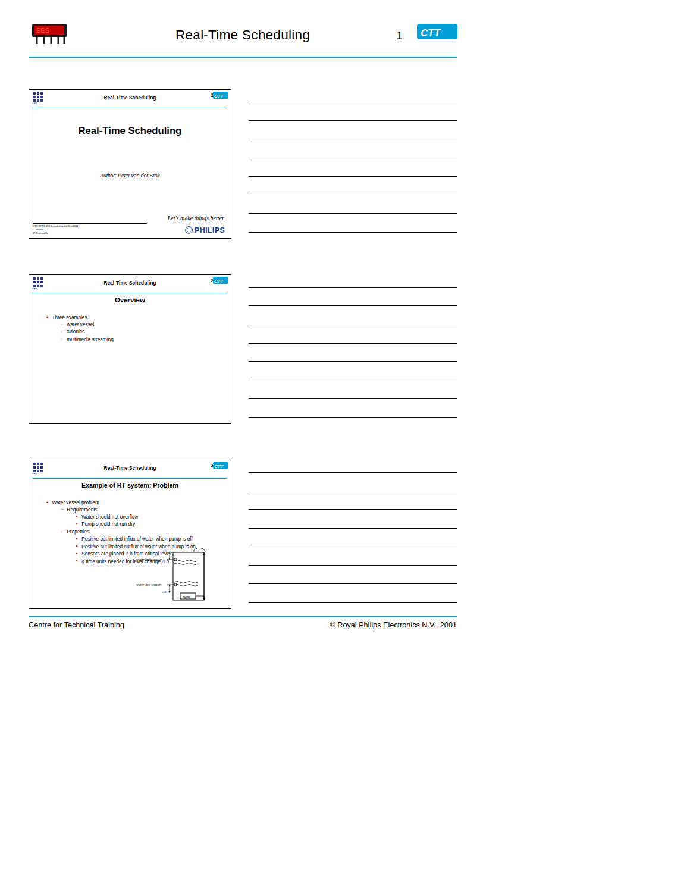EES
Real-Time Scheduling
1
CTT
SAN
Real-Time Scheduling
1
CTT
Real-Time Scheduling
Author: Peter van der Stok
CTT-ORTS-WS Scheduling.ddl 6-1-2001
© Juliane
17.EnthusiEk
Let’s make things better.
PHILIPS
SAN
Real-Time Scheduling
2
CTT
Overview
Three examples
water vessel
avionics
multimedia streaming
SAN
Real-Time Scheduling
3
CTT
Example of RT system: Problem
Water vessel problem
Requirements
Water should not overflow
Pump should not run dry
Properties:
Positive but limited influx of water when pump is off
Positive but limited outflux of water when pump is on
Sensors are placed Δ h from critical levels
d time units needed for level change Δ h
water high sensor water low sensor Δ h Δ h pump
Centre for Technical Training
© Royal Philips Electronics N.V., 2001